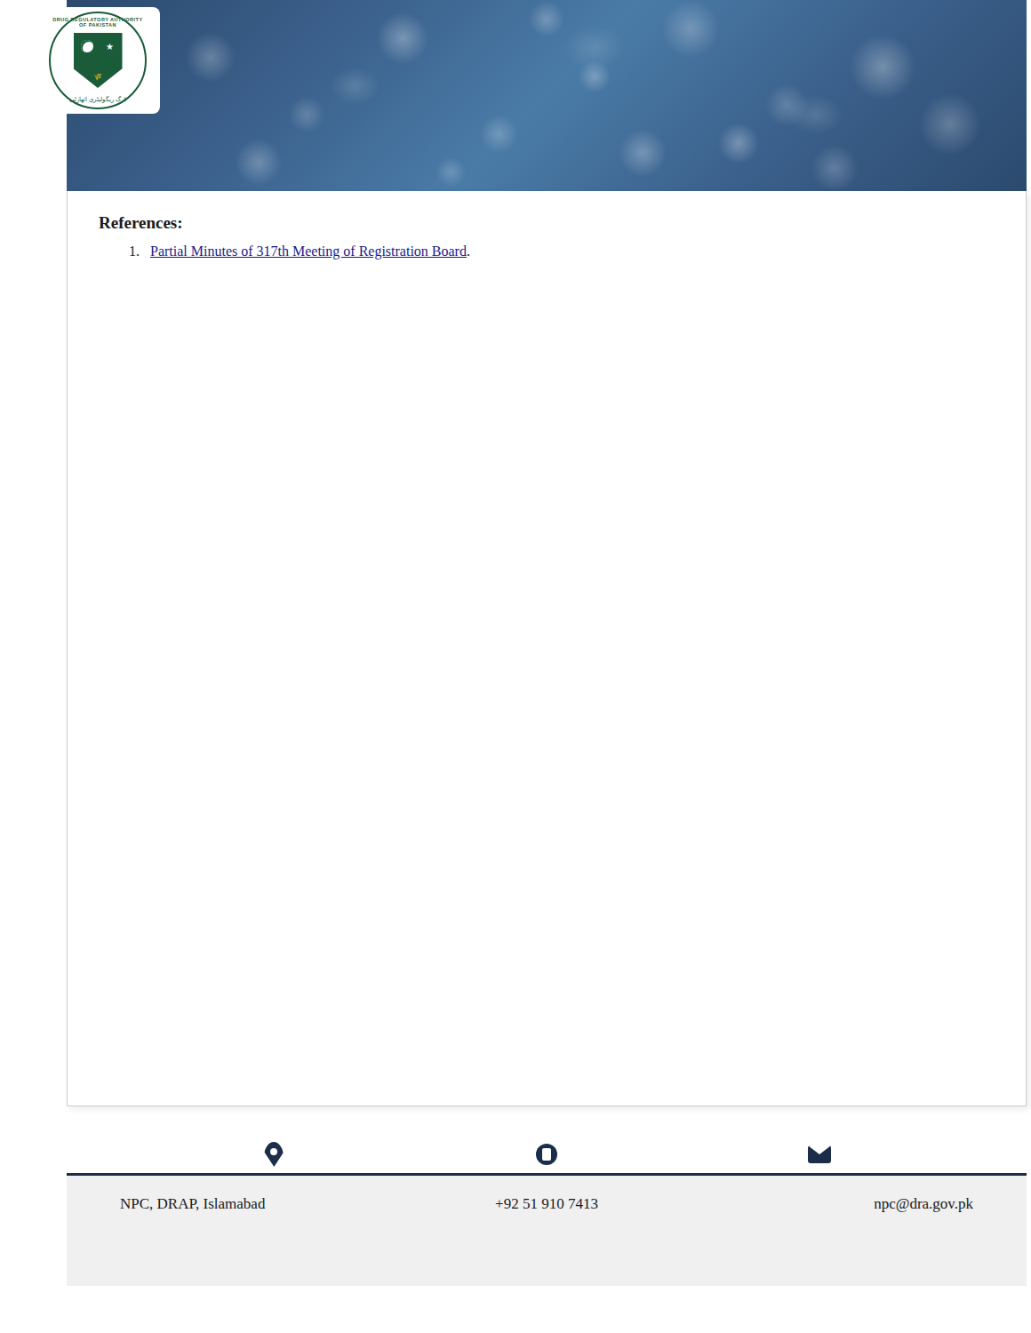DRUG REGULATORY AUTHORITY OF PAKISTAN
★ 🌾
ڈرگ ریگولیٹری اتھارٹی
References:
Partial Minutes of 317th Meeting of Registration Board.
NPC, DRAP, Islamabad +92 51 910 7413 npc@dra.gov.pk